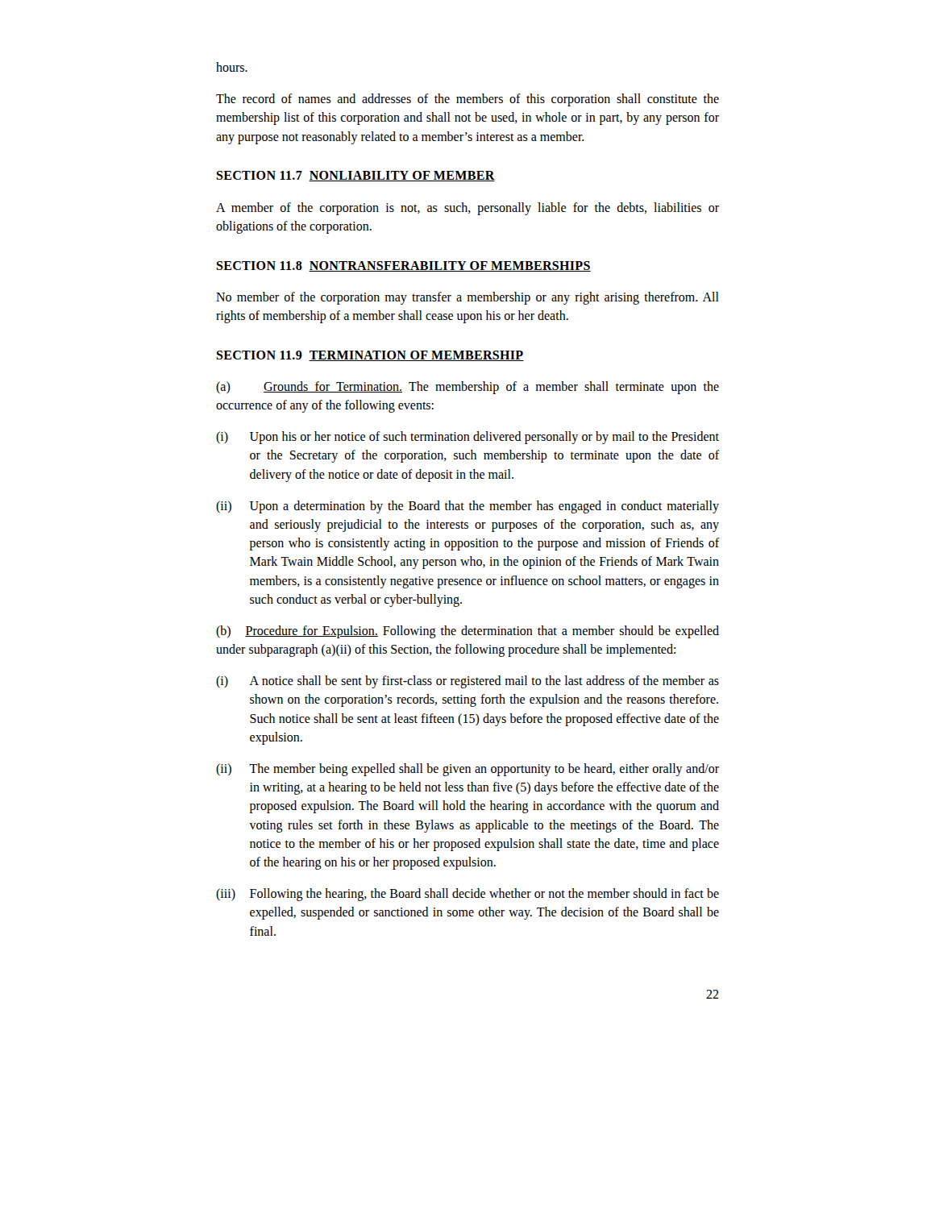hours.
The record of names and addresses of the members of this corporation shall constitute the membership list of this corporation and shall not be used, in whole or in part, by any person for any purpose not reasonably related to a member’s interest as a member.
SECTION 11.7 NONLIABILITY OF MEMBER
A member of the corporation is not, as such, personally liable for the debts, liabilities or obligations of the corporation.
SECTION 11.8 NONTRANSFERABILITY OF MEMBERSHIPS
No member of the corporation may transfer a membership or any right arising therefrom. All rights of membership of a member shall cease upon his or her death.
SECTION 11.9 TERMINATION OF MEMBERSHIP
(a) Grounds for Termination. The membership of a member shall terminate upon the occurrence of any of the following events:
(i) Upon his or her notice of such termination delivered personally or by mail to the President or the Secretary of the corporation, such membership to terminate upon the date of delivery of the notice or date of deposit in the mail.
(ii) Upon a determination by the Board that the member has engaged in conduct materially and seriously prejudicial to the interests or purposes of the corporation, such as, any person who is consistently acting in opposition to the purpose and mission of Friends of Mark Twain Middle School, any person who, in the opinion of the Friends of Mark Twain members, is a consistently negative presence or influence on school matters, or engages in such conduct as verbal or cyber-bullying.
(b) Procedure for Expulsion. Following the determination that a member should be expelled under subparagraph (a)(ii) of this Section, the following procedure shall be implemented:
(i) A notice shall be sent by first-class or registered mail to the last address of the member as shown on the corporation’s records, setting forth the expulsion and the reasons therefore. Such notice shall be sent at least fifteen (15) days before the proposed effective date of the expulsion.
(ii) The member being expelled shall be given an opportunity to be heard, either orally and/or in writing, at a hearing to be held not less than five (5) days before the effective date of the proposed expulsion. The Board will hold the hearing in accordance with the quorum and voting rules set forth in these Bylaws as applicable to the meetings of the Board. The notice to the member of his or her proposed expulsion shall state the date, time and place of the hearing on his or her proposed expulsion.
(iii) Following the hearing, the Board shall decide whether or not the member should in fact be expelled, suspended or sanctioned in some other way. The decision of the Board shall be final.
22